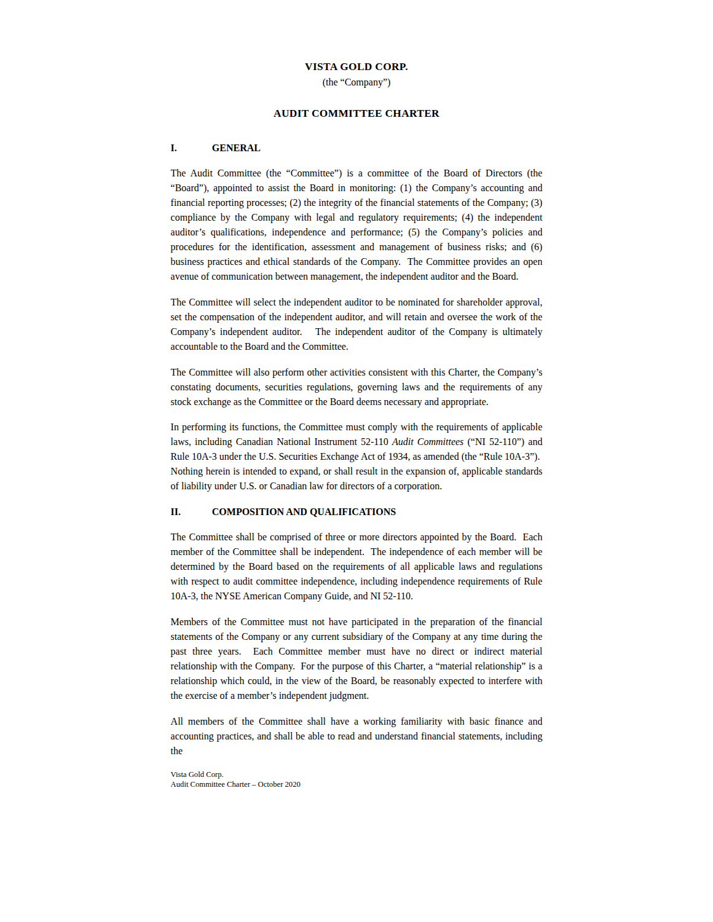VISTA GOLD CORP.
(the “Company”)
AUDIT COMMITTEE CHARTER
I. GENERAL
The Audit Committee (the “Committee”) is a committee of the Board of Directors (the “Board”), appointed to assist the Board in monitoring: (1) the Company’s accounting and financial reporting processes; (2) the integrity of the financial statements of the Company; (3) compliance by the Company with legal and regulatory requirements; (4) the independent auditor’s qualifications, independence and performance; (5) the Company’s policies and procedures for the identification, assessment and management of business risks; and (6) business practices and ethical standards of the Company. The Committee provides an open avenue of communication between management, the independent auditor and the Board.
The Committee will select the independent auditor to be nominated for shareholder approval, set the compensation of the independent auditor, and will retain and oversee the work of the Company’s independent auditor. The independent auditor of the Company is ultimately accountable to the Board and the Committee.
The Committee will also perform other activities consistent with this Charter, the Company’s constating documents, securities regulations, governing laws and the requirements of any stock exchange as the Committee or the Board deems necessary and appropriate.
In performing its functions, the Committee must comply with the requirements of applicable laws, including Canadian National Instrument 52-110 Audit Committees (“NI 52-110”) and Rule 10A-3 under the U.S. Securities Exchange Act of 1934, as amended (the “Rule 10A-3”). Nothing herein is intended to expand, or shall result in the expansion of, applicable standards of liability under U.S. or Canadian law for directors of a corporation.
II. COMPOSITION AND QUALIFICATIONS
The Committee shall be comprised of three or more directors appointed by the Board. Each member of the Committee shall be independent. The independence of each member will be determined by the Board based on the requirements of all applicable laws and regulations with respect to audit committee independence, including independence requirements of Rule 10A-3, the NYSE American Company Guide, and NI 52-110.
Members of the Committee must not have participated in the preparation of the financial statements of the Company or any current subsidiary of the Company at any time during the past three years. Each Committee member must have no direct or indirect material relationship with the Company. For the purpose of this Charter, a “material relationship” is a relationship which could, in the view of the Board, be reasonably expected to interfere with the exercise of a member’s independent judgment.
All members of the Committee shall have a working familiarity with basic finance and accounting practices, and shall be able to read and understand financial statements, including the
Vista Gold Corp.
Audit Committee Charter – October 2020